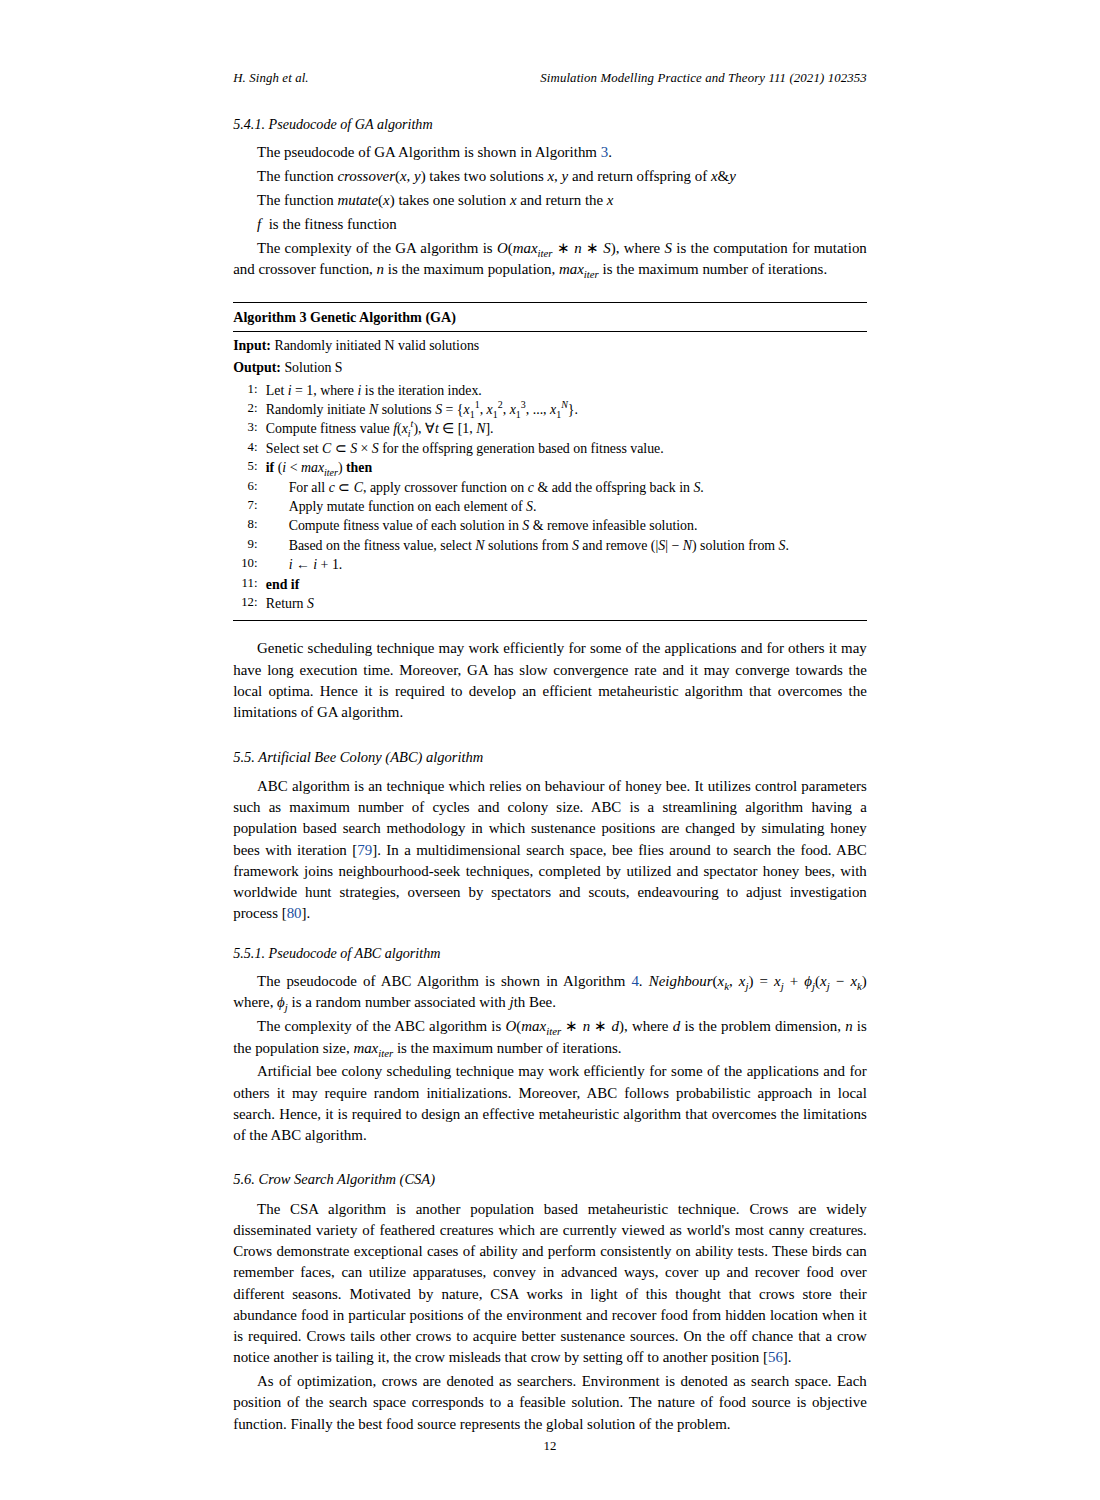H. Singh et al.
Simulation Modelling Practice and Theory 111 (2021) 102353
5.4.1. Pseudocode of GA algorithm
The pseudocode of GA Algorithm is shown in Algorithm 3.
The function crossover(x, y) takes two solutions x, y and return offspring of x&y
The function mutate(x) takes one solution x and return the x
f is the fitness function
The complexity of the GA algorithm is O(maxiter ∗ n ∗ S), where S is the computation for mutation and crossover function, n is the maximum population, maxiter is the maximum number of iterations.
Algorithm 3 Genetic Algorithm (GA)
Input: Randomly initiated N valid solutions
Output: Solution S
Let i = 1, where i is the iteration index.
Randomly initiate N solutions S = {x11, x12, x13, ..., x1N}.
Compute fitness value f(xit), ∀t ∈ [1, N].
Select set C ⊂ S × S for the offspring generation based on fitness value.
if (i < maxiter) then
For all c ⊂ C, apply crossover function on c & add the offspring back in S.
Apply mutate function on each element of S.
Compute fitness value of each solution in S & remove infeasible solution.
Based on the fitness value, select N solutions from S and remove (|S| − N) solution from S.
i ← i + 1.
end if
Return S
Genetic scheduling technique may work efficiently for some of the applications and for others it may have long execution time. Moreover, GA has slow convergence rate and it may converge towards the local optima. Hence it is required to develop an efficient metaheuristic algorithm that overcomes the limitations of GA algorithm.
5.5. Artificial Bee Colony (ABC) algorithm
ABC algorithm is an technique which relies on behaviour of honey bee. It utilizes control parameters such as maximum number of cycles and colony size. ABC is a streamlining algorithm having a population based search methodology in which sustenance positions are changed by simulating honey bees with iteration [79]. In a multidimensional search space, bee flies around to search the food. ABC framework joins neighbourhood-seek techniques, completed by utilized and spectator honey bees, with worldwide hunt strategies, overseen by spectators and scouts, endeavouring to adjust investigation process [80].
5.5.1. Pseudocode of ABC algorithm
The pseudocode of ABC Algorithm is shown in Algorithm 4. Neighbour(xk, xj) = xj + ϕj(xj − xk) where, ϕj is a random number associated with jth Bee.
The complexity of the ABC algorithm is O(maxiter ∗ n ∗ d), where d is the problem dimension, n is the population size, maxiter is the maximum number of iterations.
Artificial bee colony scheduling technique may work efficiently for some of the applications and for others it may require random initializations. Moreover, ABC follows probabilistic approach in local search. Hence, it is required to design an effective metaheuristic algorithm that overcomes the limitations of the ABC algorithm.
5.6. Crow Search Algorithm (CSA)
The CSA algorithm is another population based metaheuristic technique. Crows are widely disseminated variety of feathered creatures which are currently viewed as world's most canny creatures. Crows demonstrate exceptional cases of ability and perform consistently on ability tests. These birds can remember faces, can utilize apparatuses, convey in advanced ways, cover up and recover food over different seasons. Motivated by nature, CSA works in light of this thought that crows store their abundance food in particular positions of the environment and recover food from hidden location when it is required. Crows tails other crows to acquire better sustenance sources. On the off chance that a crow notice another is tailing it, the crow misleads that crow by setting off to another position [56].
As of optimization, crows are denoted as searchers. Environment is denoted as search space. Each position of the search space corresponds to a feasible solution. The nature of food source is objective function. Finally the best food source represents the global solution of the problem.
12